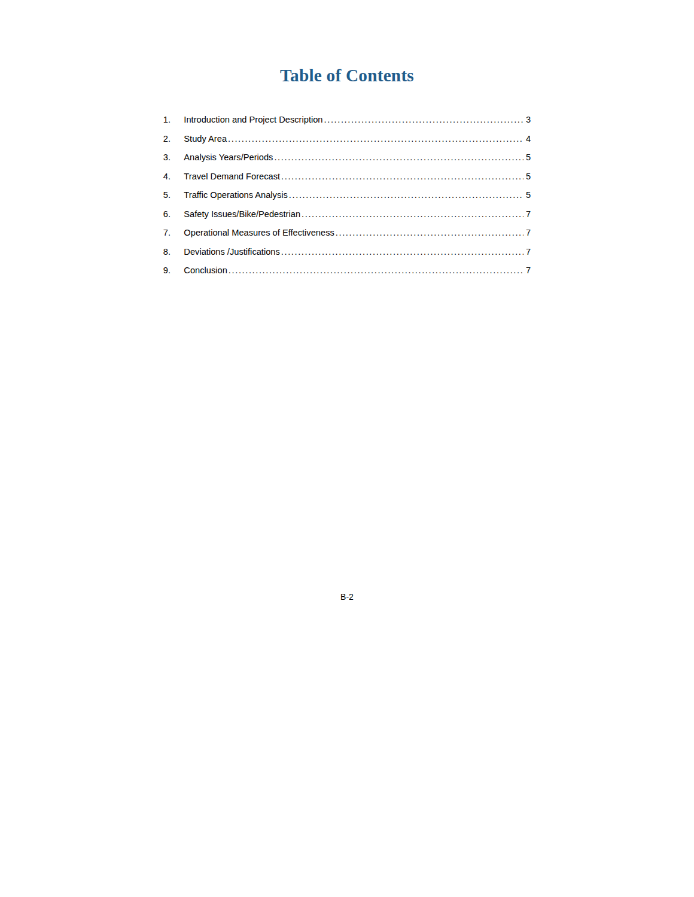Table of Contents
1. Introduction and Project Description ........................................................................................................... 3
2. Study Area ................................................................................................................................................. 4
3. Analysis Years/Periods ............................................................................................................................. 5
4. Travel Demand Forecast .......................................................................................................................... 5
5. Traffic Operations Analysis ..................................................................................................................... 5
6. Safety Issues/Bike/Pedestrian ................................................................................................................ 7
7. Operational Measures of Effectiveness ................................................................................................. 7
8. Deviations /Justifications .......................................................................................................................... 7
9. Conclusion ................................................................................................................................................. 7
B-2